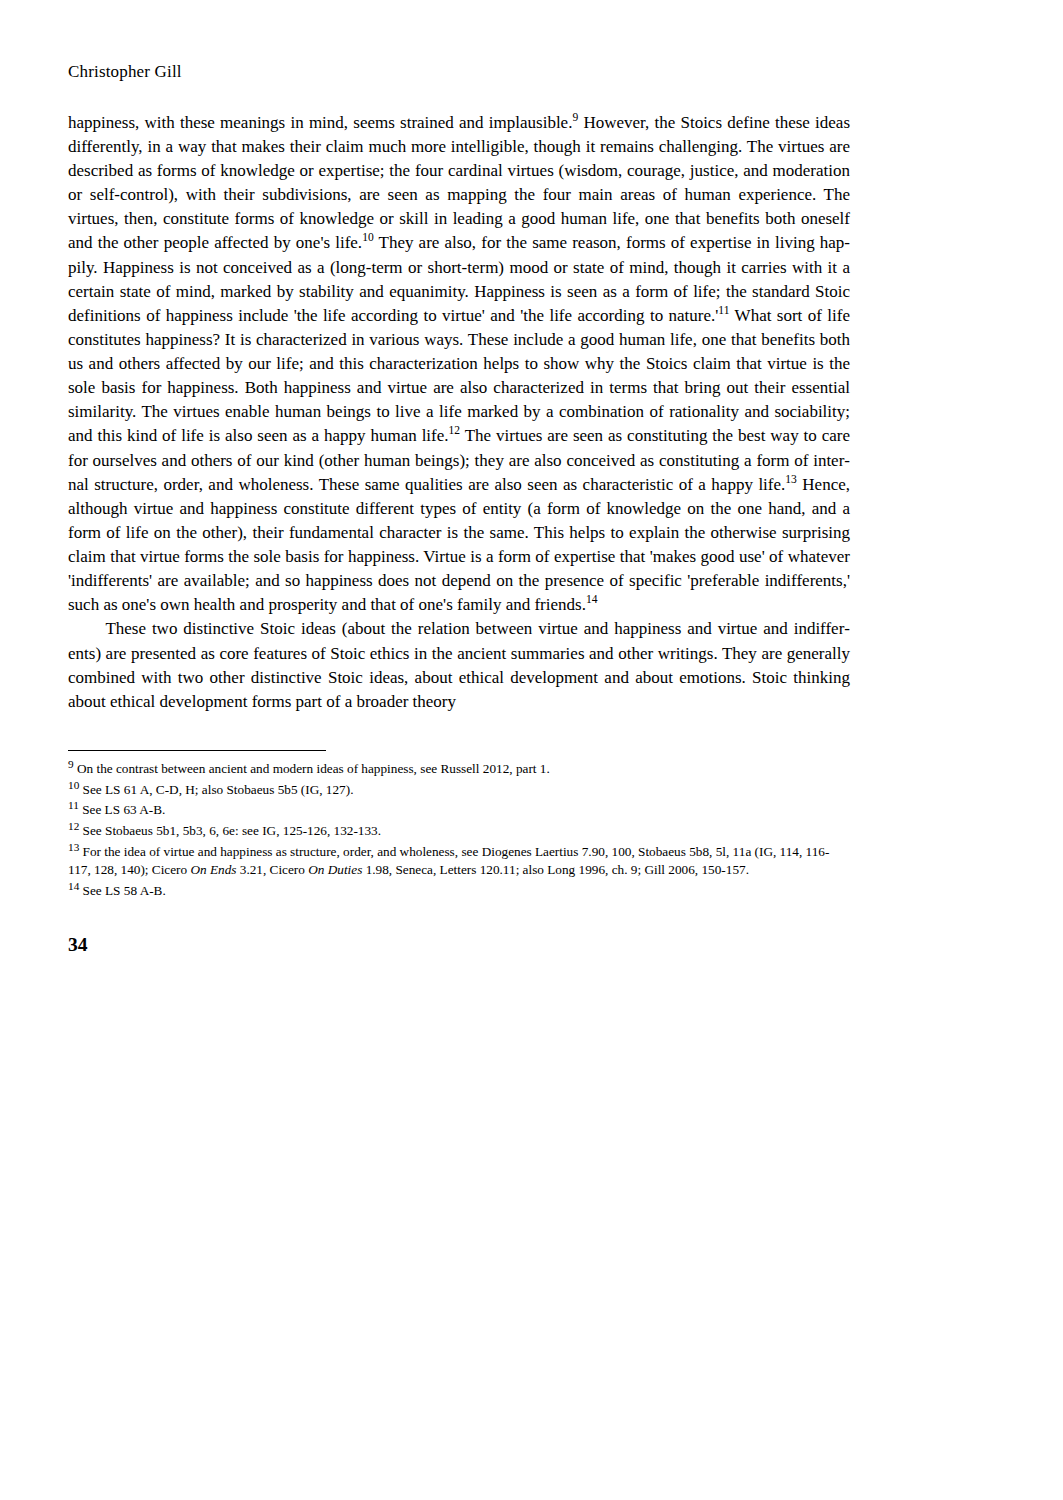Christopher Gill
happiness, with these meanings in mind, seems strained and implausible.9 However, the Stoics define these ideas differently, in a way that makes their claim much more intelligible, though it remains challenging. The virtues are described as forms of knowledge or expertise; the four cardinal virtues (wisdom, courage, justice, and moderation or self-control), with their subdivisions, are seen as mapping the four main areas of human experience. The virtues, then, constitute forms of knowledge or skill in leading a good human life, one that benefits both oneself and the other people affected by one's life.10 They are also, for the same reason, forms of expertise in living happily. Happiness is not conceived as a (long-term or short-term) mood or state of mind, though it carries with it a certain state of mind, marked by stability and equanimity. Happiness is seen as a form of life; the standard Stoic definitions of happiness include 'the life according to virtue' and 'the life according to nature.'11 What sort of life constitutes happiness? It is characterized in various ways. These include a good human life, one that benefits both us and others affected by our life; and this characterization helps to show why the Stoics claim that virtue is the sole basis for happiness. Both happiness and virtue are also characterized in terms that bring out their essential similarity. The virtues enable human beings to live a life marked by a combination of rationality and sociability; and this kind of life is also seen as a happy human life.12 The virtues are seen as constituting the best way to care for ourselves and others of our kind (other human beings); they are also conceived as constituting a form of internal structure, order, and wholeness. These same qualities are also seen as characteristic of a happy life.13 Hence, although virtue and happiness constitute different types of entity (a form of knowledge on the one hand, and a form of life on the other), their fundamental character is the same. This helps to explain the otherwise surprising claim that virtue forms the sole basis for happiness. Virtue is a form of expertise that 'makes good use' of whatever 'indifferents' are available; and so happiness does not depend on the presence of specific 'preferable indifferents,' such as one's own health and prosperity and that of one's family and friends.14
These two distinctive Stoic ideas (about the relation between virtue and happiness and virtue and indifferents) are presented as core features of Stoic ethics in the ancient summaries and other writings. They are generally combined with two other distinctive Stoic ideas, about ethical development and about emotions. Stoic thinking about ethical development forms part of a broader theory
9 On the contrast between ancient and modern ideas of happiness, see Russell 2012, part 1.
10 See LS 61 A, C-D, H; also Stobaeus 5b5 (IG, 127).
11 See LS 63 A-B.
12 See Stobaeus 5b1, 5b3, 6, 6e: see IG, 125-126, 132-133.
13 For the idea of virtue and happiness as structure, order, and wholeness, see Diogenes Laertius 7.90, 100, Stobaeus 5b8, 5l, 11a (IG, 114, 116-117, 128, 140); Cicero On Ends 3.21, Cicero On Duties 1.98, Seneca, Letters 120.11; also Long 1996, ch. 9; Gill 2006, 150-157.
14 See LS 58 A-B.
34